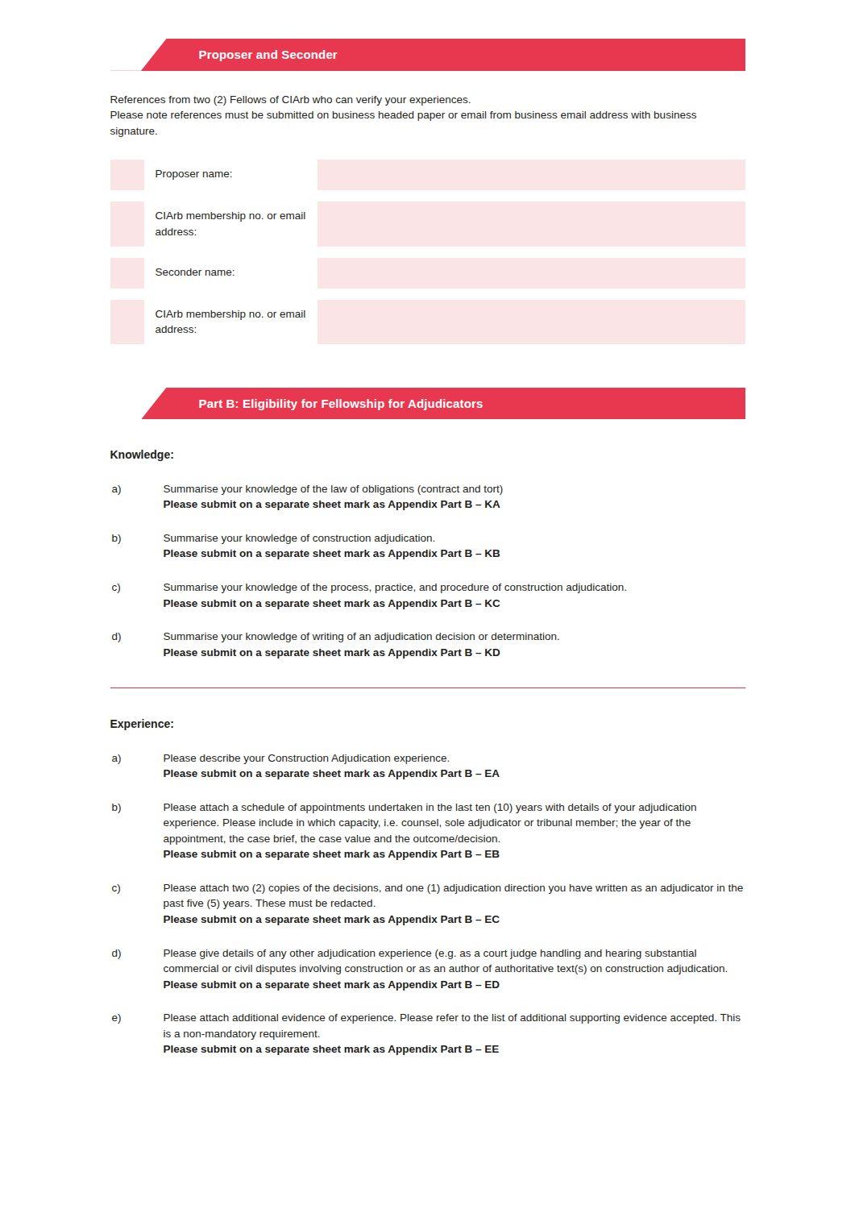Proposer and Seconder
References from two (2) Fellows of CIArb who can verify your experiences.
Please note references must be submitted on business headed paper or email from business email address with business signature.
Proposer name:
CIArb membership no. or email address:
Seconder name:
CIArb membership no. or email address:
Part B: Eligibility for Fellowship for Adjudicators
Knowledge:
a)
Summarise your knowledge of the law of obligations (contract and tort) Please submit on a separate sheet mark as Appendix Part B – KA
b)
Summarise your knowledge of construction adjudication. Please submit on a separate sheet mark as Appendix Part B – KB
c)
Summarise your knowledge of the process, practice, and procedure of construction adjudication. Please submit on a separate sheet mark as Appendix Part B – KC
d)
Summarise your knowledge of writing of an adjudication decision or determination. Please submit on a separate sheet mark as Appendix Part B – KD
Experience:
a)
Please describe your Construction Adjudication experience. Please submit on a separate sheet mark as Appendix Part B – EA
b)
Please attach a schedule of appointments undertaken in the last ten (10) years with details of your adjudication experience. Please include in which capacity, i.e. counsel, sole adjudicator or tribunal member; the year of the appointment, the case brief, the case value and the outcome/decision. Please submit on a separate sheet mark as Appendix Part B – EB
c)
Please attach two (2) copies of the decisions, and one (1) adjudication direction you have written as an adjudicator in the past five (5) years. These must be redacted. Please submit on a separate sheet mark as Appendix Part B – EC
d)
Please give details of any other adjudication experience (e.g. as a court judge handling and hearing substantial commercial or civil disputes involving construction or as an author of authoritative text(s) on construction adjudication. Please submit on a separate sheet mark as Appendix Part B – ED
e)
Please attach additional evidence of experience. Please refer to the list of additional supporting evidence accepted. This is a non-mandatory requirement. Please submit on a separate sheet mark as Appendix Part B – EE